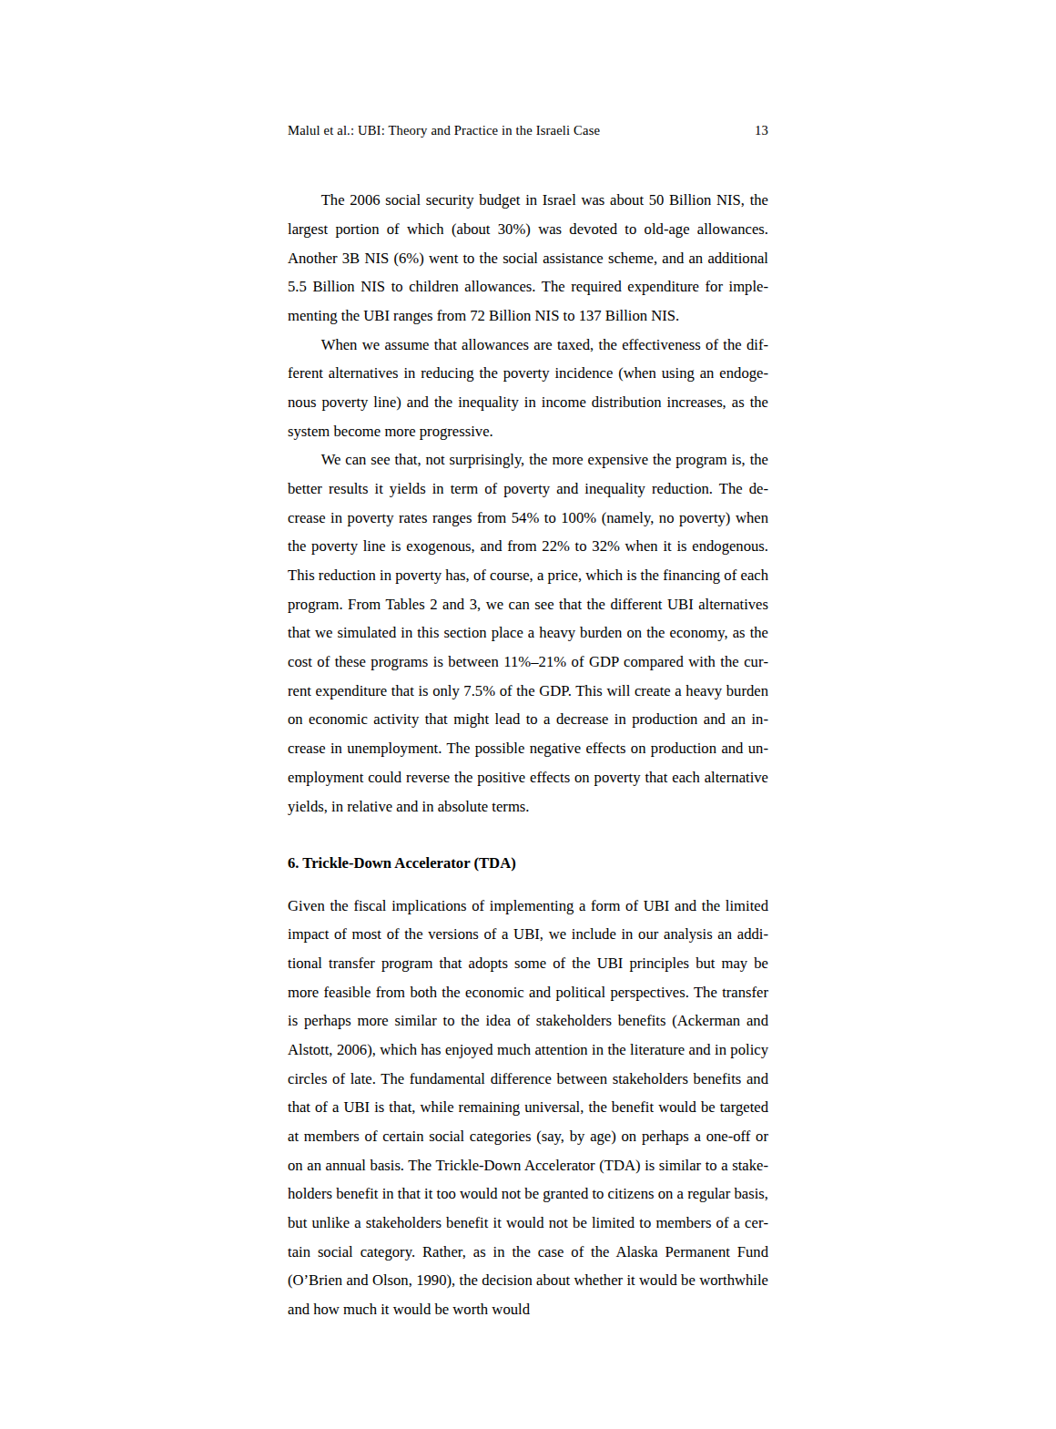Malul et al.: UBI: Theory and Practice in the Israeli Case 13
The 2006 social security budget in Israel was about 50 Billion NIS, the largest portion of which (about 30%) was devoted to old-age allowances. Another 3B NIS (6%) went to the social assistance scheme, and an additional 5.5 Billion NIS to children allowances. The required expenditure for implementing the UBI ranges from 72 Billion NIS to 137 Billion NIS.
When we assume that allowances are taxed, the effectiveness of the different alternatives in reducing the poverty incidence (when using an endogenous poverty line) and the inequality in income distribution increases, as the system become more progressive.
We can see that, not surprisingly, the more expensive the program is, the better results it yields in term of poverty and inequality reduction. The decrease in poverty rates ranges from 54% to 100% (namely, no poverty) when the poverty line is exogenous, and from 22% to 32% when it is endogenous. This reduction in poverty has, of course, a price, which is the financing of each program. From Tables 2 and 3, we can see that the different UBI alternatives that we simulated in this section place a heavy burden on the economy, as the cost of these programs is between 11%–21% of GDP compared with the current expenditure that is only 7.5% of the GDP. This will create a heavy burden on economic activity that might lead to a decrease in production and an increase in unemployment. The possible negative effects on production and unemployment could reverse the positive effects on poverty that each alternative yields, in relative and in absolute terms.
6. Trickle-Down Accelerator (TDA)
Given the fiscal implications of implementing a form of UBI and the limited impact of most of the versions of a UBI, we include in our analysis an additional transfer program that adopts some of the UBI principles but may be more feasible from both the economic and political perspectives. The transfer is perhaps more similar to the idea of stakeholders benefits (Ackerman and Alstott, 2006), which has enjoyed much attention in the literature and in policy circles of late. The fundamental difference between stakeholders benefits and that of a UBI is that, while remaining universal, the benefit would be targeted at members of certain social categories (say, by age) on perhaps a one-off or on an annual basis. The Trickle-Down Accelerator (TDA) is similar to a stakeholders benefit in that it too would not be granted to citizens on a regular basis, but unlike a stakeholders benefit it would not be limited to members of a certain social category. Rather, as in the case of the Alaska Permanent Fund (O’Brien and Olson, 1990), the decision about whether it would be worthwhile and how much it would be worth would